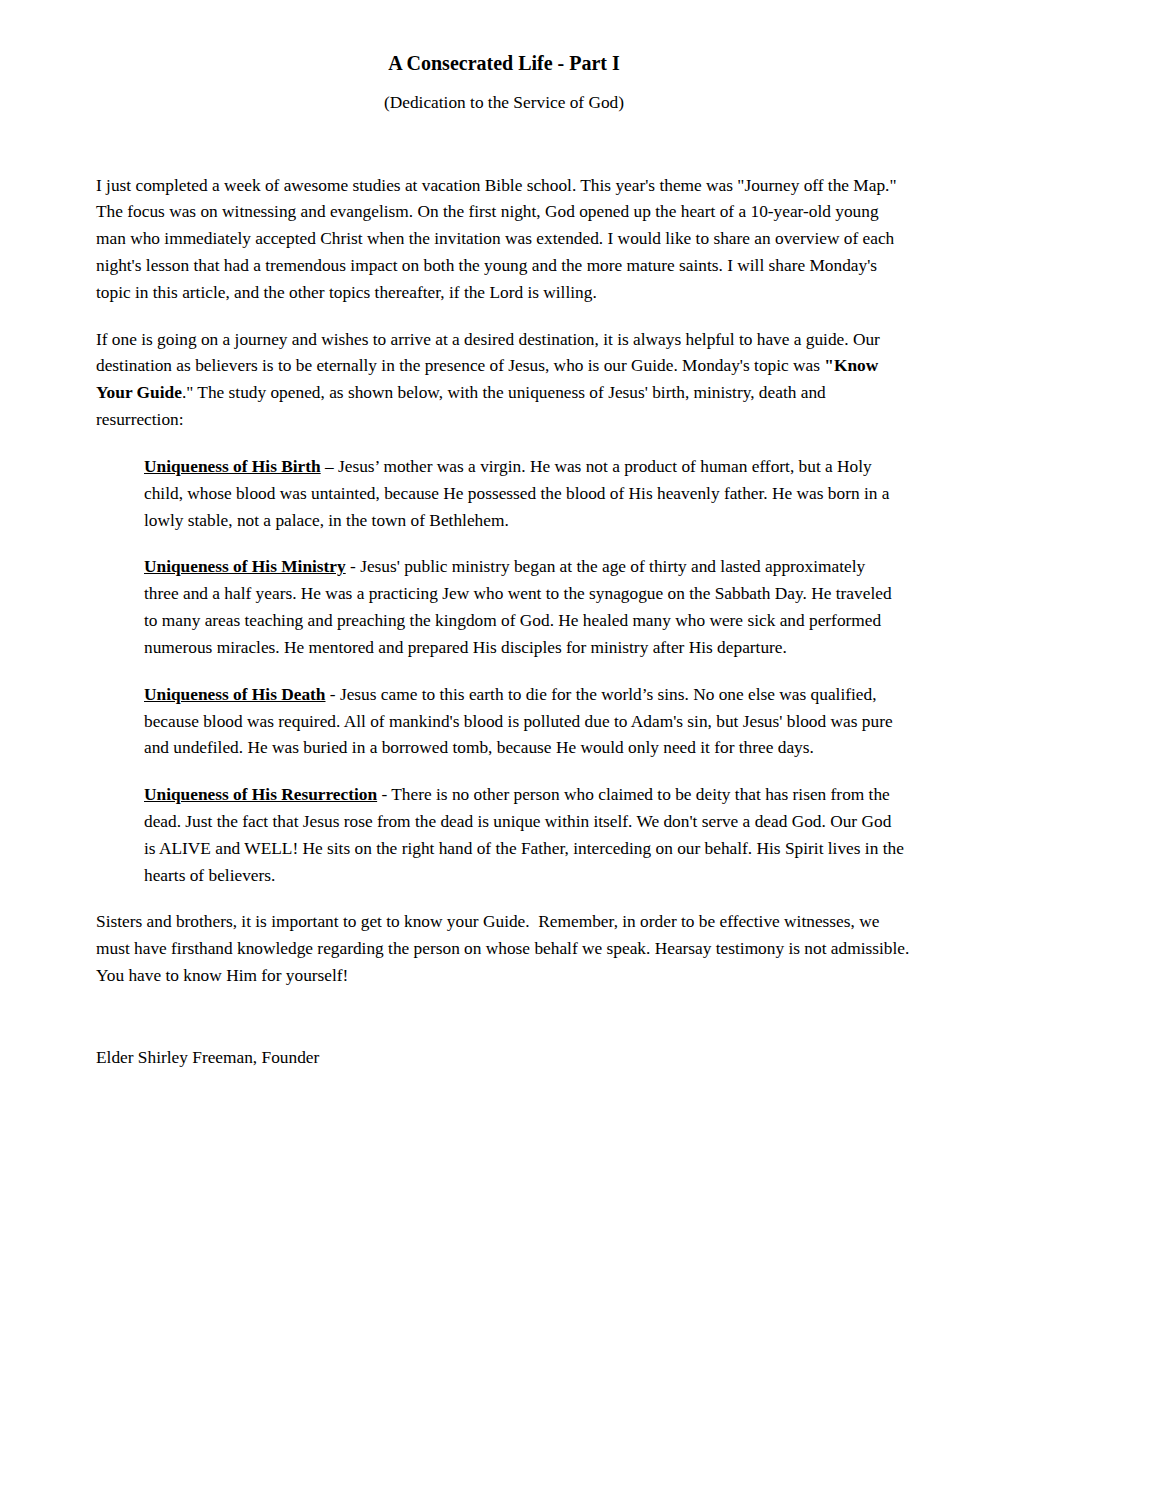A Consecrated Life - Part I
(Dedication to the Service of God)
I just completed a week of awesome studies at vacation Bible school. This year's theme was "Journey off the Map." The focus was on witnessing and evangelism. On the first night, God opened up the heart of a 10-year-old young man who immediately accepted Christ when the invitation was extended. I would like to share an overview of each night's lesson that had a tremendous impact on both the young and the more mature saints. I will share Monday's topic in this article, and the other topics thereafter, if the Lord is willing.
If one is going on a journey and wishes to arrive at a desired destination, it is always helpful to have a guide. Our destination as believers is to be eternally in the presence of Jesus, who is our Guide. Monday's topic was "Know Your Guide." The study opened, as shown below, with the uniqueness of Jesus' birth, ministry, death and resurrection:
Uniqueness of His Birth – Jesus’ mother was a virgin. He was not a product of human effort, but a Holy child, whose blood was untainted, because He possessed the blood of His heavenly father. He was born in a lowly stable, not a palace, in the town of Bethlehem.
Uniqueness of His Ministry - Jesus' public ministry began at the age of thirty and lasted approximately three and a half years. He was a practicing Jew who went to the synagogue on the Sabbath Day. He traveled to many areas teaching and preaching the kingdom of God. He healed many who were sick and performed numerous miracles. He mentored and prepared His disciples for ministry after His departure.
Uniqueness of His Death - Jesus came to this earth to die for the world’s sins. No one else was qualified, because blood was required. All of mankind's blood is polluted due to Adam's sin, but Jesus' blood was pure and undefiled. He was buried in a borrowed tomb, because He would only need it for three days.
Uniqueness of His Resurrection - There is no other person who claimed to be deity that has risen from the dead. Just the fact that Jesus rose from the dead is unique within itself. We don't serve a dead God. Our God is ALIVE and WELL! He sits on the right hand of the Father, interceding on our behalf. His Spirit lives in the hearts of believers.
Sisters and brothers, it is important to get to know your Guide. Remember, in order to be effective witnesses, we must have firsthand knowledge regarding the person on whose behalf we speak. Hearsay testimony is not admissible. You have to know Him for yourself!
Elder Shirley Freeman, Founder